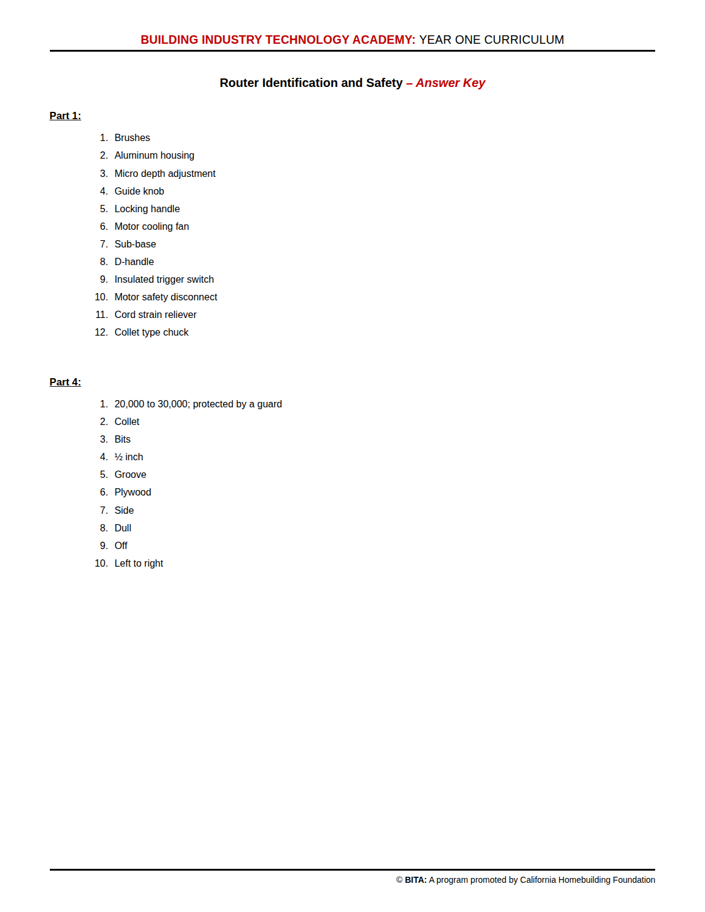BUILDING INDUSTRY TECHNOLOGY ACADEMY: YEAR ONE CURRICULUM
Router Identification and Safety – Answer Key
Part 1:
Brushes
Aluminum housing
Micro depth adjustment
Guide knob
Locking handle
Motor cooling fan
Sub-base
D-handle
Insulated trigger switch
Motor safety disconnect
Cord strain reliever
Collet type chuck
Part 4:
20,000 to 30,000; protected by a guard
Collet
Bits
½ inch
Groove
Plywood
Side
Dull
Off
Left to right
© BITA: A program promoted by California Homebuilding Foundation